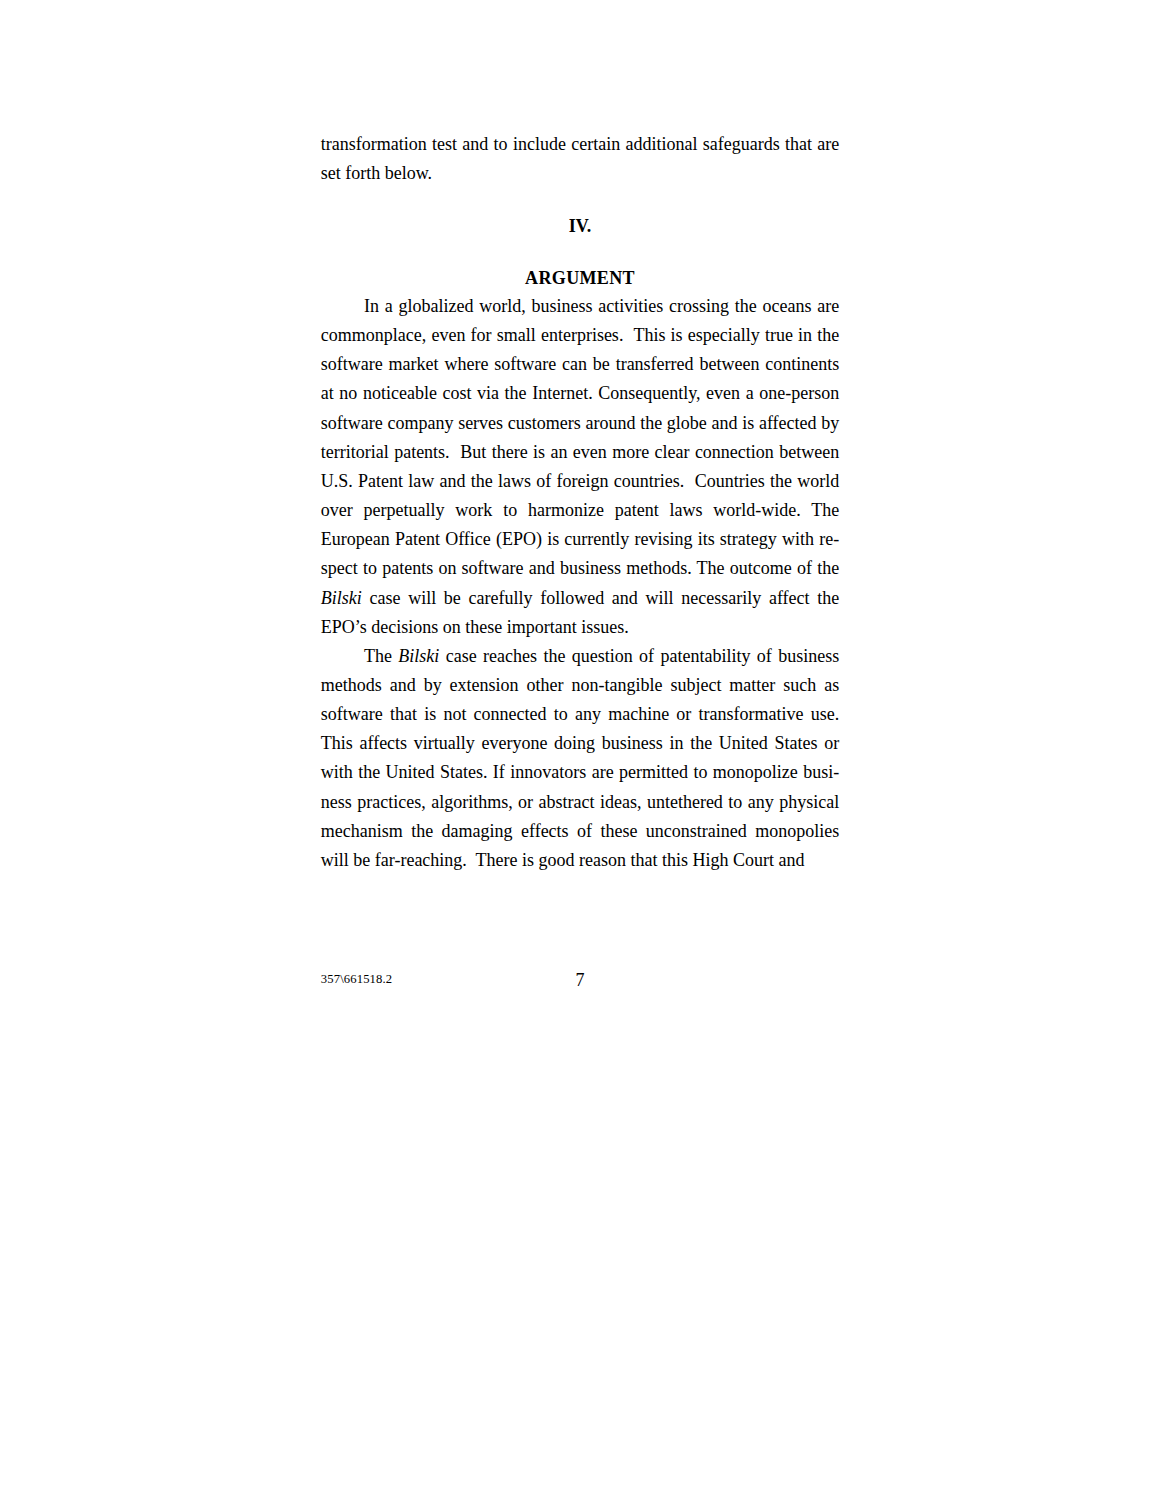transformation test and to include certain additional safeguards that are set forth below.
IV.
ARGUMENT
In a globalized world, business activities crossing the oceans are commonplace, even for small enterprises. This is especially true in the software market where software can be transferred between continents at no noticeable cost via the Internet. Consequently, even a one-person software company serves customers around the globe and is affected by territorial patents. But there is an even more clear connection between U.S. Patent law and the laws of foreign countries. Countries the world over perpetually work to harmonize patent laws world-wide. The European Patent Office (EPO) is currently revising its strategy with respect to patents on software and business methods. The outcome of the Bilski case will be carefully followed and will necessarily affect the EPO’s decisions on these important issues.
The Bilski case reaches the question of patentability of business methods and by extension other non-tangible subject matter such as software that is not connected to any machine or transformative use. This affects virtually everyone doing business in the United States or with the United States. If innovators are permitted to monopolize business practices, algorithms, or abstract ideas, untethered to any physical mechanism the damaging effects of these unconstrained monopolies will be far-reaching. There is good reason that this High Court and
357\661518.2 7